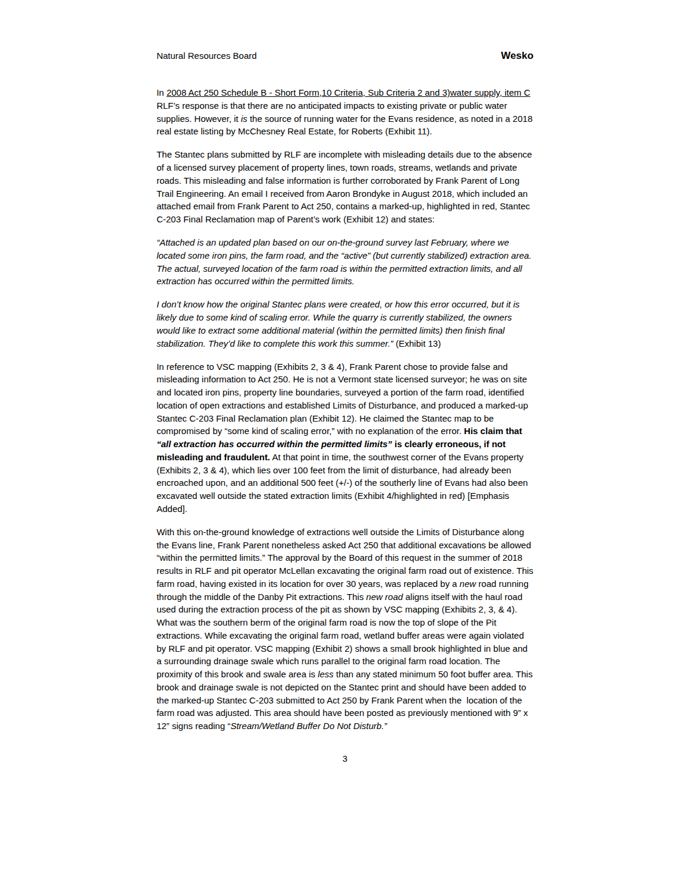Natural Resources Board
Wesko
In 2008 Act 250 Schedule B - Short Form,10 Criteria, Sub Criteria 2 and 3)water supply, item C RLF’s response is that there are no anticipated impacts to existing private or public water supplies. However, it is the source of running water for the Evans residence, as noted in a 2018 real estate listing by McChesney Real Estate, for Roberts (Exhibit 11).
The Stantec plans submitted by RLF are incomplete with misleading details due to the absence of a licensed survey placement of property lines, town roads, streams, wetlands and private roads. This misleading and false information is further corroborated by Frank Parent of Long Trail Engineering. An email I received from Aaron Brondyke in August 2018, which included an attached email from Frank Parent to Act 250, contains a marked-up, highlighted in red, Stantec C-203 Final Reclamation map of Parent’s work (Exhibit 12) and states:
“Attached is an updated plan based on our on-the-ground survey last February, where we located some iron pins, the farm road, and the “active” (but currently stabilized) extraction area. The actual, surveyed location of the farm road is within the permitted extraction limits, and all extraction has occurred within the permitted limits.
I don’t know how the original Stantec plans were created, or how this error occurred, but it is likely due to some kind of scaling error. While the quarry is currently stabilized, the owners would like to extract some additional material (within the permitted limits) then finish final stabilization. They’d like to complete this work this summer.” (Exhibit 13)
In reference to VSC mapping (Exhibits 2, 3 & 4), Frank Parent chose to provide false and misleading information to Act 250. He is not a Vermont state licensed surveyor; he was on site and located iron pins, property line boundaries, surveyed a portion of the farm road, identified location of open extractions and established Limits of Disturbance, and produced a marked-up Stantec C-203 Final Reclamation plan (Exhibit 12). He claimed the Stantec map to be compromised by “some kind of scaling error,” with no explanation of the error. His claim that “all extraction has occurred within the permitted limits” is clearly erroneous, if not misleading and fraudulent. At that point in time, the southwest corner of the Evans property (Exhibits 2, 3 & 4), which lies over 100 feet from the limit of disturbance, had already been encroached upon, and an additional 500 feet (+/-) of the southerly line of Evans had also been excavated well outside the stated extraction limits (Exhibit 4/highlighted in red) [Emphasis Added].
With this on-the-ground knowledge of extractions well outside the Limits of Disturbance along the Evans line, Frank Parent nonetheless asked Act 250 that additional excavations be allowed “within the permitted limits.” The approval by the Board of this request in the summer of 2018 results in RLF and pit operator McLellan excavating the original farm road out of existence. This farm road, having existed in its location for over 30 years, was replaced by a new road running through the middle of the Danby Pit extractions. This new road aligns itself with the haul road used during the extraction process of the pit as shown by VSC mapping (Exhibits 2, 3, & 4). What was the southern berm of the original farm road is now the top of slope of the Pit extractions. While excavating the original farm road, wetland buffer areas were again violated by RLF and pit operator. VSC mapping (Exhibit 2) shows a small brook highlighted in blue and a surrounding drainage swale which runs parallel to the original farm road location. The proximity of this brook and swale area is less than any stated minimum 50 foot buffer area. This brook and drainage swale is not depicted on the Stantec print and should have been added to the marked-up Stantec C-203 submitted to Act 250 by Frank Parent when the location of the farm road was adjusted. This area should have been posted as previously mentioned with 9” x 12” signs reading “Stream/Wetland Buffer Do Not Disturb.”
3